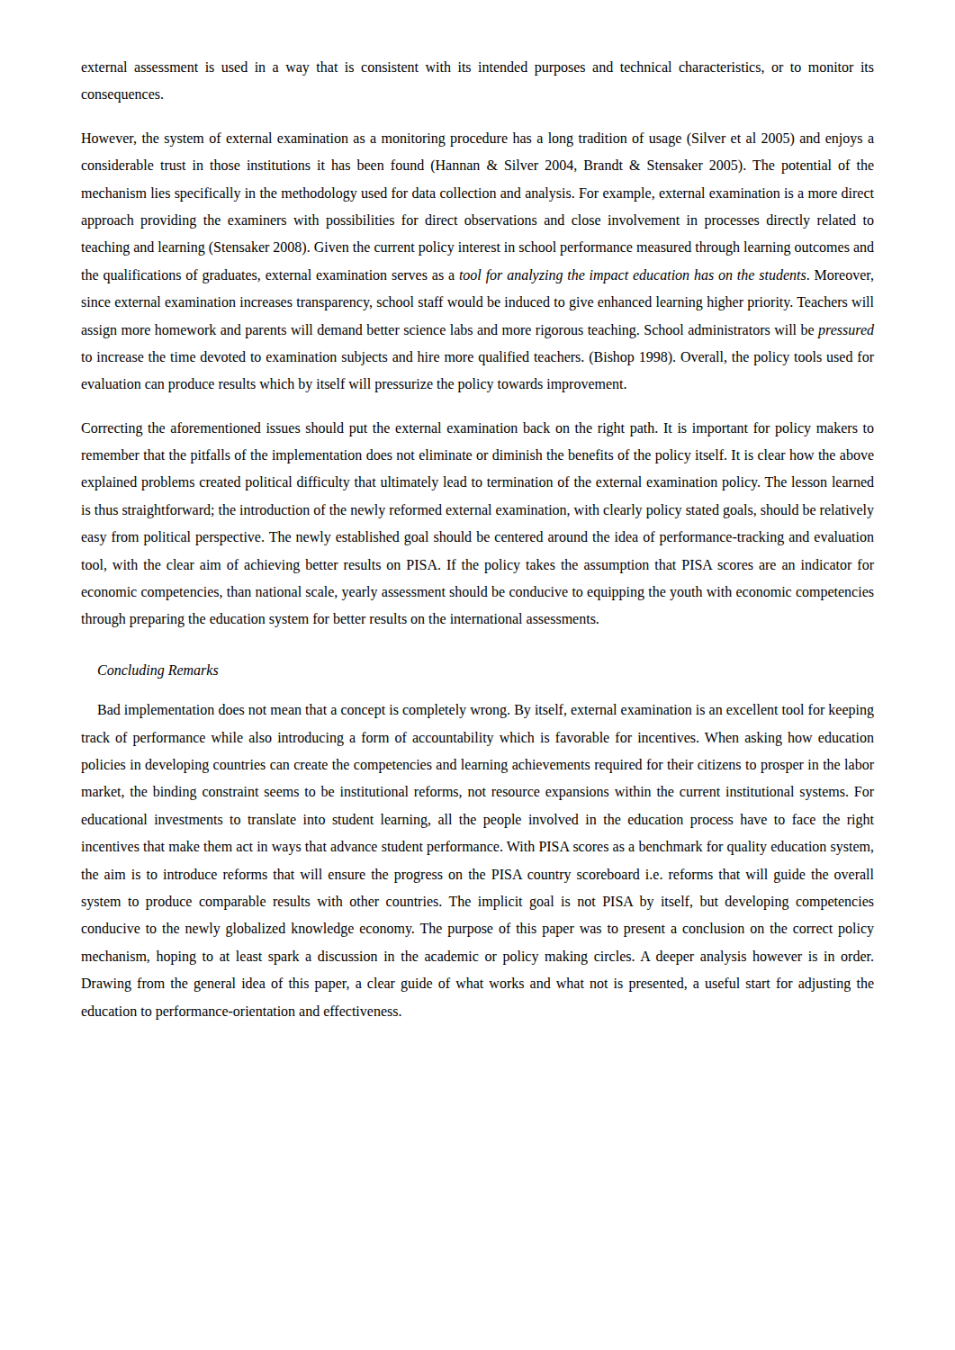external assessment is used in a way that is consistent with its intended purposes and technical characteristics, or to monitor its consequences.
However, the system of external examination as a monitoring procedure has a long tradition of usage (Silver et al 2005) and enjoys a considerable trust in those institutions it has been found (Hannan & Silver 2004, Brandt & Stensaker 2005). The potential of the mechanism lies specifically in the methodology used for data collection and analysis. For example, external examination is a more direct approach providing the examiners with possibilities for direct observations and close involvement in processes directly related to teaching and learning (Stensaker 2008). Given the current policy interest in school performance measured through learning outcomes and the qualifications of graduates, external examination serves as a tool for analyzing the impact education has on the students. Moreover, since external examination increases transparency, school staff would be induced to give enhanced learning higher priority. Teachers will assign more homework and parents will demand better science labs and more rigorous teaching. School administrators will be pressured to increase the time devoted to examination subjects and hire more qualified teachers. (Bishop 1998). Overall, the policy tools used for evaluation can produce results which by itself will pressurize the policy towards improvement.
Correcting the aforementioned issues should put the external examination back on the right path. It is important for policy makers to remember that the pitfalls of the implementation does not eliminate or diminish the benefits of the policy itself. It is clear how the above explained problems created political difficulty that ultimately lead to termination of the external examination policy. The lesson learned is thus straightforward; the introduction of the newly reformed external examination, with clearly policy stated goals, should be relatively easy from political perspective. The newly established goal should be centered around the idea of performance-tracking and evaluation tool, with the clear aim of achieving better results on PISA. If the policy takes the assumption that PISA scores are an indicator for economic competencies, than national scale, yearly assessment should be conducive to equipping the youth with economic competencies through preparing the education system for better results on the international assessments.
Concluding Remarks
Bad implementation does not mean that a concept is completely wrong. By itself, external examination is an excellent tool for keeping track of performance while also introducing a form of accountability which is favorable for incentives. When asking how education policies in developing countries can create the competencies and learning achievements required for their citizens to prosper in the labor market, the binding constraint seems to be institutional reforms, not resource expansions within the current institutional systems. For educational investments to translate into student learning, all the people involved in the education process have to face the right incentives that make them act in ways that advance student performance. With PISA scores as a benchmark for quality education system, the aim is to introduce reforms that will ensure the progress on the PISA country scoreboard i.e. reforms that will guide the overall system to produce comparable results with other countries. The implicit goal is not PISA by itself, but developing competencies conducive to the newly globalized knowledge economy. The purpose of this paper was to present a conclusion on the correct policy mechanism, hoping to at least spark a discussion in the academic or policy making circles. A deeper analysis however is in order. Drawing from the general idea of this paper, a clear guide of what works and what not is presented, a useful start for adjusting the education to performance-orientation and effectiveness.